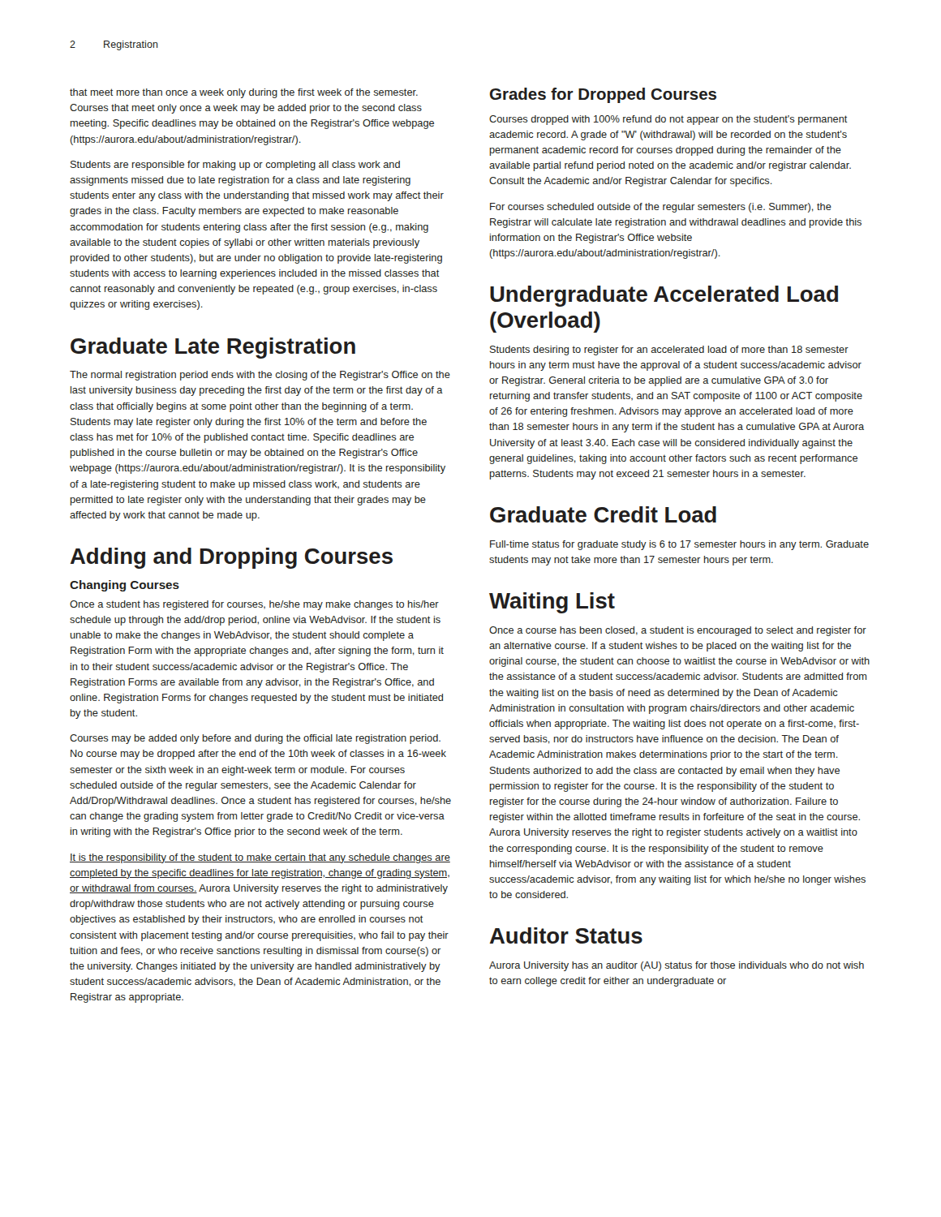2 Registration
that meet more than once a week only during the first week of the semester. Courses that meet only once a week may be added prior to the second class meeting. Specific deadlines may be obtained on the Registrar's Office webpage (https://aurora.edu/about/administration/registrar/).
Students are responsible for making up or completing all class work and assignments missed due to late registration for a class and late registering students enter any class with the understanding that missed work may affect their grades in the class. Faculty members are expected to make reasonable accommodation for students entering class after the first session (e.g., making available to the student copies of syllabi or other written materials previously provided to other students), but are under no obligation to provide late-registering students with access to learning experiences included in the missed classes that cannot reasonably and conveniently be repeated (e.g., group exercises, in-class quizzes or writing exercises).
Graduate Late Registration
The normal registration period ends with the closing of the Registrar's Office on the last university business day preceding the first day of the term or the first day of a class that officially begins at some point other than the beginning of a term. Students may late register only during the first 10% of the term and before the class has met for 10% of the published contact time. Specific deadlines are published in the course bulletin or may be obtained on the Registrar's Office webpage (https://aurora.edu/about/administration/registrar/). It is the responsibility of a late-registering student to make up missed class work, and students are permitted to late register only with the understanding that their grades may be affected by work that cannot be made up.
Adding and Dropping Courses
Changing Courses
Once a student has registered for courses, he/she may make changes to his/her schedule up through the add/drop period, online via WebAdvisor. If the student is unable to make the changes in WebAdvisor, the student should complete a Registration Form with the appropriate changes and, after signing the form, turn it in to their student success/academic advisor or the Registrar's Office. The Registration Forms are available from any advisor, in the Registrar's Office, and online. Registration Forms for changes requested by the student must be initiated by the student.
Courses may be added only before and during the official late registration period. No course may be dropped after the end of the 10th week of classes in a 16-week semester or the sixth week in an eight-week term or module. For courses scheduled outside of the regular semesters, see the Academic Calendar for Add/Drop/Withdrawal deadlines. Once a student has registered for courses, he/she can change the grading system from letter grade to Credit/No Credit or vice-versa in writing with the Registrar's Office prior to the second week of the term.
It is the responsibility of the student to make certain that any schedule changes are completed by the specific deadlines for late registration, change of grading system, or withdrawal from courses. Aurora University reserves the right to administratively drop/withdraw those students who are not actively attending or pursuing course objectives as established by their instructors, who are enrolled in courses not consistent with placement testing and/or course prerequisities, who fail to pay their tuition and fees, or who receive sanctions resulting in dismissal from course(s) or the university. Changes initiated by the university are handled administratively by student success/academic advisors, the Dean of Academic Administration, or the Registrar as appropriate.
Grades for Dropped Courses
Courses dropped with 100% refund do not appear on the student's permanent academic record. A grade of "W' (withdrawal) will be recorded on the student's permanent academic record for courses dropped during the remainder of the available partial refund period noted on the academic and/or registrar calendar. Consult the Academic and/or Registrar Calendar for specifics.
For courses scheduled outside of the regular semesters (i.e. Summer), the Registrar will calculate late registration and withdrawal deadlines and provide this information on the Registrar's Office website (https://aurora.edu/about/administration/registrar/).
Undergraduate Accelerated Load (Overload)
Students desiring to register for an accelerated load of more than 18 semester hours in any term must have the approval of a student success/academic advisor or Registrar. General criteria to be applied are a cumulative GPA of 3.0 for returning and transfer students, and an SAT composite of 1100 or ACT composite of 26 for entering freshmen. Advisors may approve an accelerated load of more than 18 semester hours in any term if the student has a cumulative GPA at Aurora University of at least 3.40. Each case will be considered individually against the general guidelines, taking into account other factors such as recent performance patterns. Students may not exceed 21 semester hours in a semester.
Graduate Credit Load
Full-time status for graduate study is 6 to 17 semester hours in any term. Graduate students may not take more than 17 semester hours per term.
Waiting List
Once a course has been closed, a student is encouraged to select and register for an alternative course. If a student wishes to be placed on the waiting list for the original course, the student can choose to waitlist the course in WebAdvisor or with the assistance of a student success/academic advisor. Students are admitted from the waiting list on the basis of need as determined by the Dean of Academic Administration in consultation with program chairs/directors and other academic officials when appropriate. The waiting list does not operate on a first-come, first-served basis, nor do instructors have influence on the decision. The Dean of Academic Administration makes determinations prior to the start of the term. Students authorized to add the class are contacted by email when they have permission to register for the course. It is the responsibility of the student to register for the course during the 24-hour window of authorization. Failure to register within the allotted timeframe results in forfeiture of the seat in the course. Aurora University reserves the right to register students actively on a waitlist into the corresponding course. It is the responsibility of the student to remove himself/herself via WebAdvisor or with the assistance of a student success/academic advisor, from any waiting list for which he/she no longer wishes to be considered.
Auditor Status
Aurora University has an auditor (AU) status for those individuals who do not wish to earn college credit for either an undergraduate or